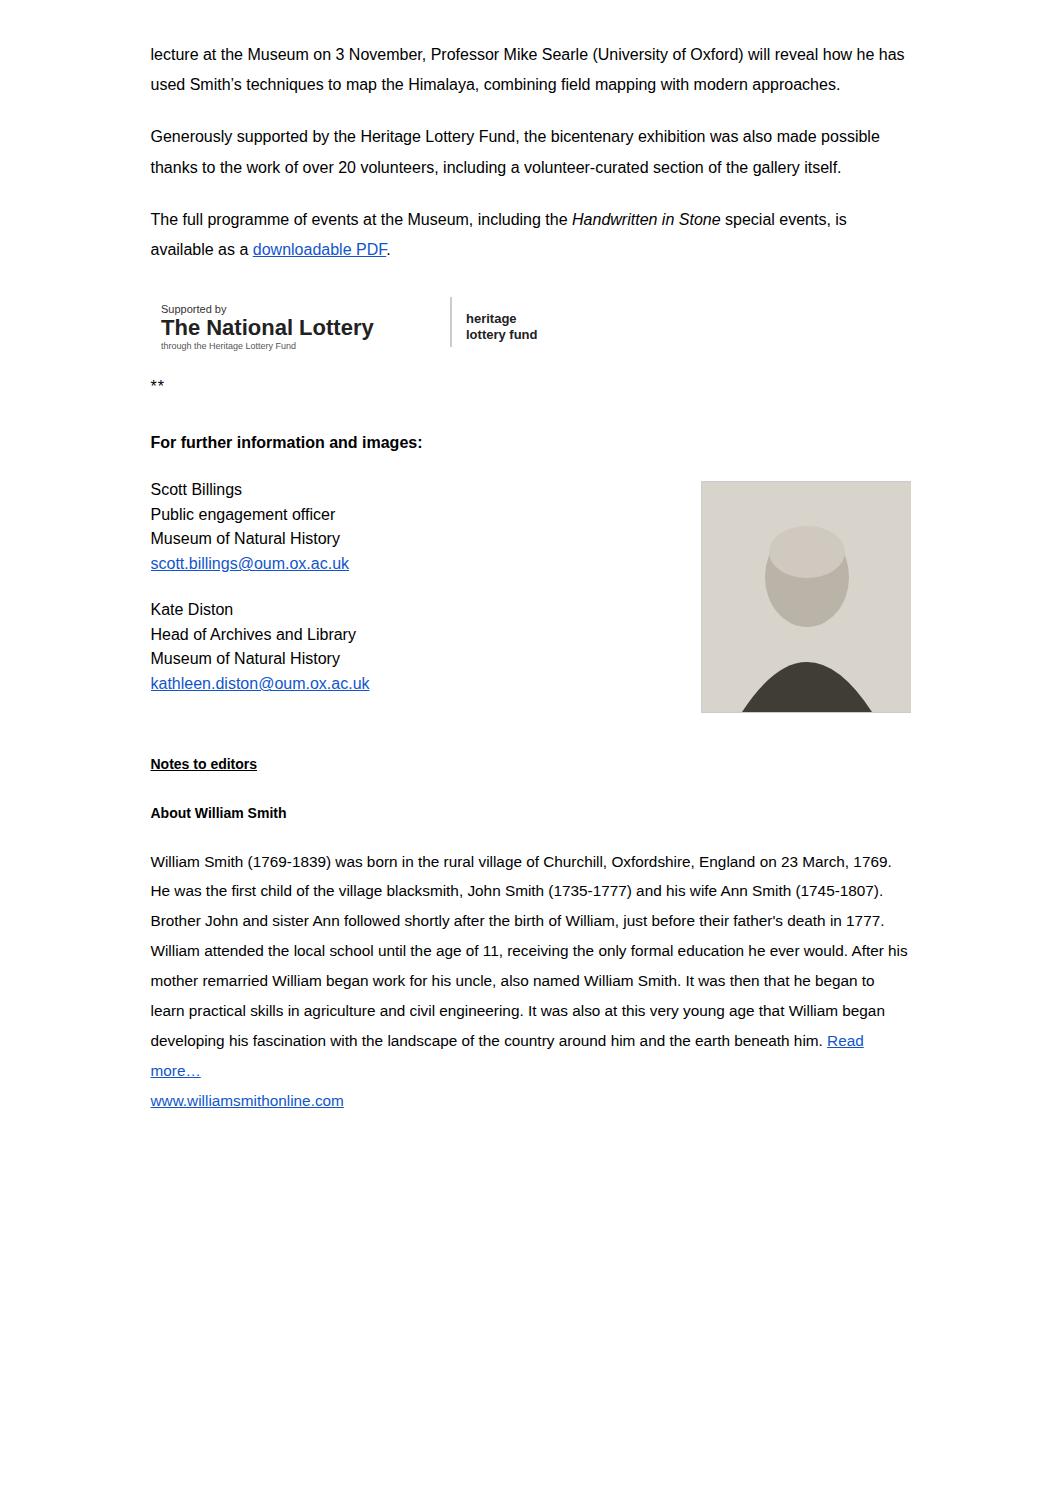lecture at the Museum on 3 November, Professor Mike Searle (University of Oxford) will reveal how he has used Smith’s techniques to map the Himalaya, combining field mapping with modern approaches.
Generously supported by the Heritage Lottery Fund, the bicentenary exhibition was also made possible thanks to the work of over 20 volunteers, including a volunteer-curated section of the gallery itself.
The full programme of events at the Museum, including the Handwritten in Stone special events, is available as a downloadable PDF.
**
For further information and images:
Scott Billings
Public engagement officer
Museum of Natural History
scott.billings@oum.ox.ac.uk
Kate Diston
Head of Archives and Library
Museum of Natural History
kathleen.diston@oum.ox.ac.uk
Notes to editors
About William Smith
William Smith (1769-1839) was born in the rural village of Churchill, Oxfordshire, England on 23 March, 1769. He was the first child of the village blacksmith, John Smith (1735-1777) and his wife Ann Smith (1745-1807). Brother John and sister Ann followed shortly after the birth of William, just before their father's death in 1777. William attended the local school until the age of 11, receiving the only formal education he ever would. After his mother remarried William began work for his uncle, also named William Smith. It was then that he began to learn practical skills in agriculture and civil engineering. It was also at this very young age that William began developing his fascination with the landscape of the country around him and the earth beneath him. Read more…
www.williamsmithonline.com